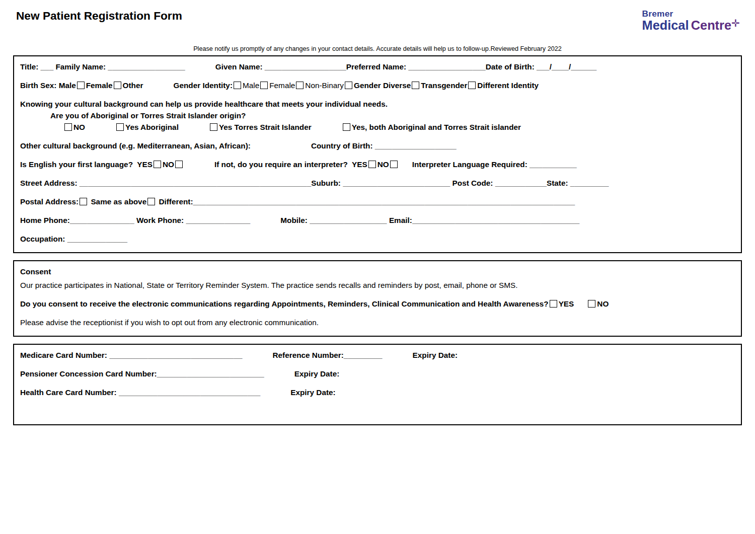New Patient Registration Form
Bremer
Medical Centre✛
Please notify us promptly of any changes in your contact details. Accurate details will help us to follow-up.Reviewed February 2022
Title: ___ Family Name: __________________ Given Name: ___________________Preferred Name: __________________Date of Birth: ___/____/______
Birth Sex: Male Female Other Gender Identity: Male Female Non-Binary Gender Diverse Transgender Different Identity
Knowing your cultural background can help us provide healthcare that meets your individual needs.
Are you of Aboriginal or Torres Strait Islander origin?
NO Yes Aboriginal Yes Torres Strait Islander Yes, both Aboriginal and Torres Strait islander
Other cultural background (e.g. Mediterranean, Asian, African): Country of Birth: ___________________
Is English your first language? YES NO If not, do you require an interpreter? YES NO Interpreter Language Required: ___________
Street Address: ______________________________________________________Suburb: _________________________ Post Code: ____________State: _________
Postal Address: Same as above Different:_________________________________________________________________________________________
Home Phone:_______________ Work Phone: _______________ Mobile: __________________ Email:_______________________________________
Occupation: ______________
Consent
Our practice participates in National, State or Territory Reminder System. The practice sends recalls and reminders by post, email, phone or SMS.
Do you consent to receive the electronic communications regarding Appointments, Reminders, Clinical Communication and Health Awareness? YES NO
Please advise the receptionist if you wish to opt out from any electronic communication.
Medicare Card Number: _______________________________ Reference Number:_________ Expiry Date:
Pensioner Concession Card Number:_________________________ Expiry Date:
Health Care Card Number: _________________________________ Expiry Date: